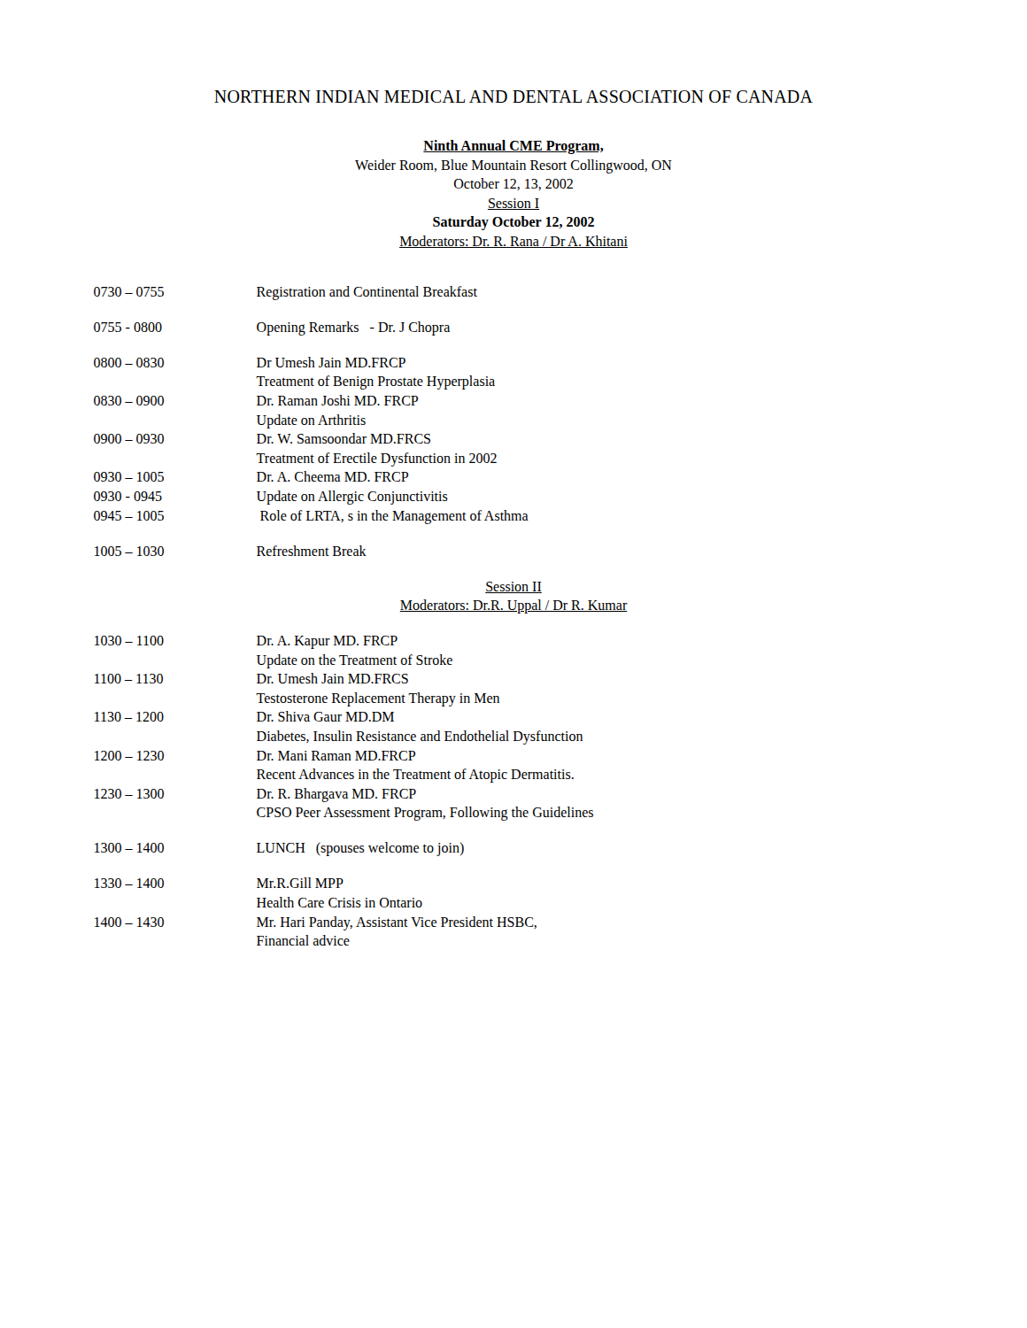Northern Indian Medical and Dental Association of Canada
Ninth Annual CME Program,
Weider Room, Blue Mountain Resort Collingwood, ON
October 12, 13, 2002
Session I
Saturday October 12, 2002
Moderators: Dr. R. Rana / Dr A. Khitani
| 0730 – 0755 | Registration and Continental Breakfast |
| 0755 - 0800 | Opening Remarks - Dr. J Chopra |
| 0800 – 0830 | Dr Umesh Jain MD.FRCP Treatment of Benign Prostate Hyperplasia |
| 0830 – 0900 | Dr. Raman Joshi MD. FRCP Update on Arthritis |
| 0900 – 0930 | Dr. W. Samsoondar MD.FRCS Treatment of Erectile Dysfunction in 2002 |
| 0930 – 1005 | Dr. A. Cheema MD. FRCP |
| 0930 - 0945 | Update on Allergic Conjunctivitis |
| 0945 – 1005 | Role of LRTA, s in the Management of Asthma |
| 1005 – 1030 | Refreshment Break |
| Session II Moderators: Dr.R. Uppal / Dr R. Kumar |
| 1030 – 1100 | Dr. A. Kapur MD. FRCP Update on the Treatment of Stroke |
| 1100 – 1130 | Dr. Umesh Jain MD.FRCS Testosterone Replacement Therapy in Men |
| 1130 – 1200 | Dr. Shiva Gaur MD.DM Diabetes, Insulin Resistance and Endothelial Dysfunction |
| 1200 – 1230 | Dr. Mani Raman MD.FRCP Recent Advances in the Treatment of Atopic Dermatitis. |
| 1230 – 1300 | Dr. R. Bhargava MD. FRCP CPSO Peer Assessment Program, Following the Guidelines |
| 1300 – 1400 | LUNCH (spouses welcome to join) |
| 1330 – 1400 | Mr.R.Gill MPP Health Care Crisis in Ontario |
| 1400 – 1430 | Mr. Hari Panday, Assistant Vice President HSBC, Financial advice |